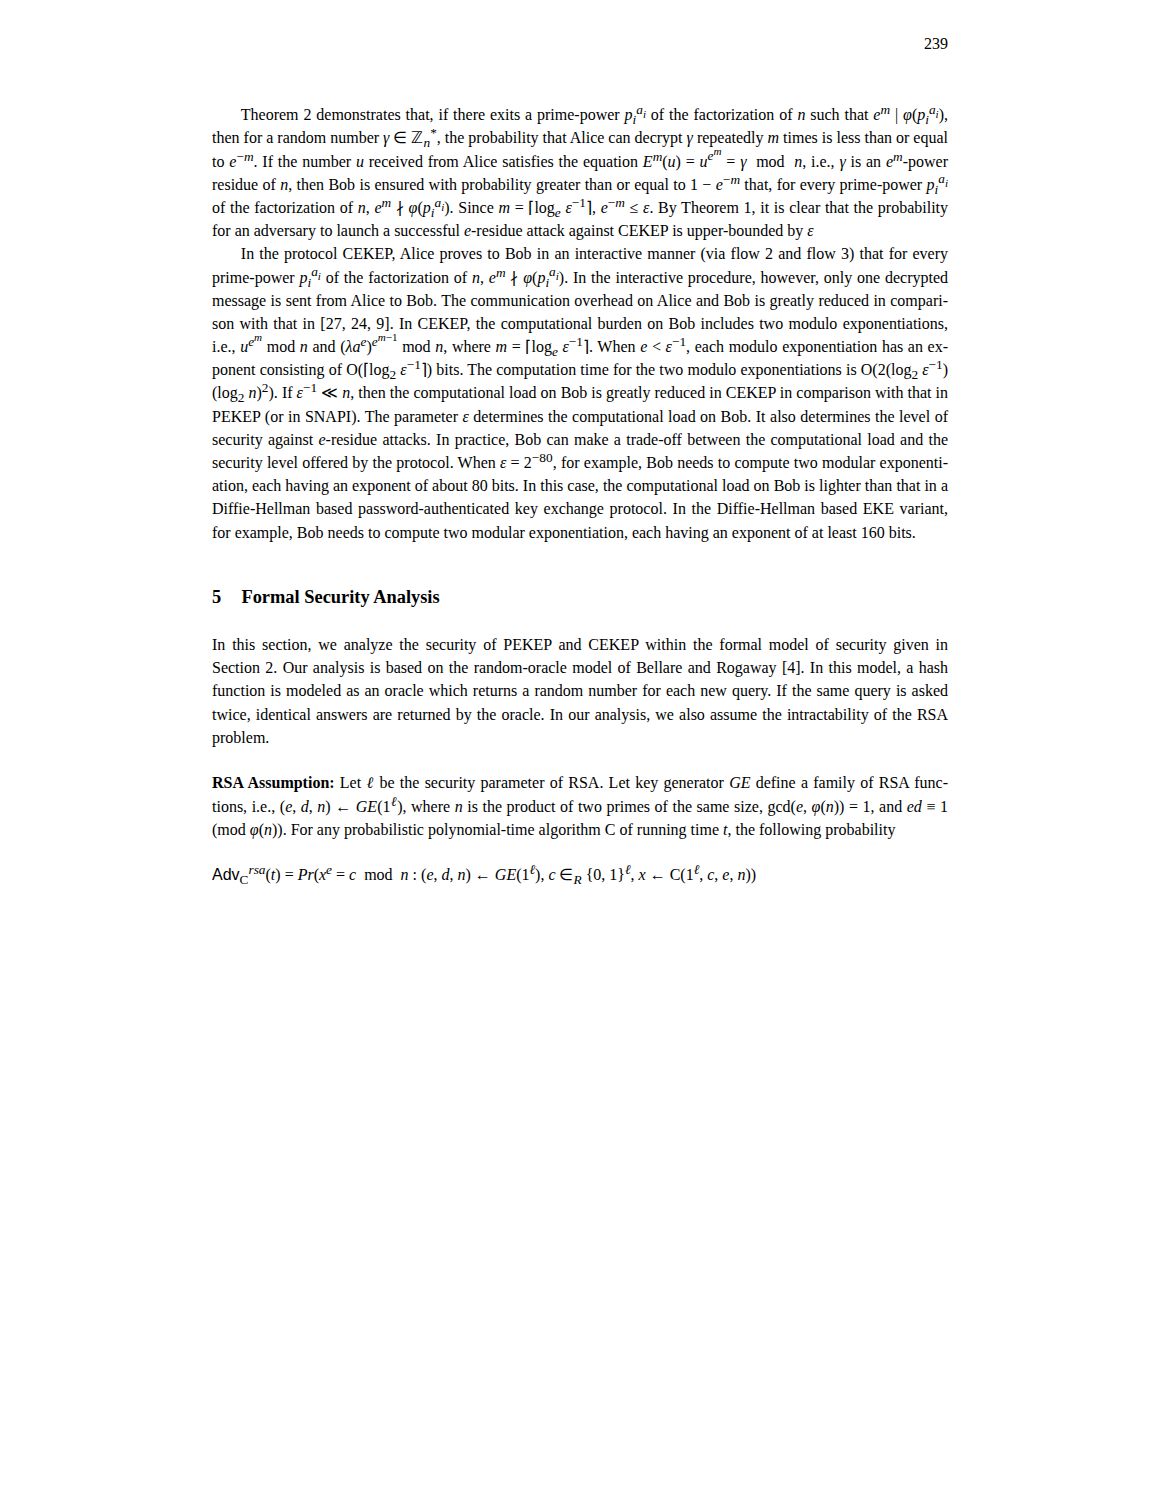239
Theorem 2 demonstrates that, if there exits a prime-power piai of the factorization of n such that em | φ(piai), then for a random number γ ∈ ℤn*, the probability that Alice can decrypt γ repeatedly m times is less than or equal to e−m. If the number u received from Alice satisfies the equation Em(u) = uem = γ mod n, i.e., γ is an em-power residue of n, then Bob is ensured with probability greater than or equal to 1 − e−m that, for every prime-power piai of the factorization of n, em ∤ φ(piai). Since m = ⌈loge ε−1⌉, e−m ≤ ε. By Theorem 1, it is clear that the probability for an adversary to launch a successful e-residue attack against CEKEP is upper-bounded by ε
In the protocol CEKEP, Alice proves to Bob in an interactive manner (via flow 2 and flow 3) that for every prime-power piai of the factorization of n, em ∤ φ(piai). In the interactive procedure, however, only one decrypted message is sent from Alice to Bob. The communication overhead on Alice and Bob is greatly reduced in comparison with that in [27, 24, 9]. In CEKEP, the computational burden on Bob includes two modulo exponentiations, i.e., uem mod n and (λae)em−1 mod n, where m = ⌈loge ε−1⌉. When e < ε−1, each modulo exponentiation has an exponent consisting of O(⌈log2 ε−1⌉) bits. The computation time for the two modulo exponentiations is O(2(log2 ε−1)(log2 n)2). If ε−1 ≪ n, then the computational load on Bob is greatly reduced in CEKEP in comparison with that in PEKEP (or in SNAPI). The parameter ε determines the computational load on Bob. It also determines the level of security against e-residue attacks. In practice, Bob can make a trade-off between the computational load and the security level offered by the protocol. When ε = 2−80, for example, Bob needs to compute two modular exponentiation, each having an exponent of about 80 bits. In this case, the computational load on Bob is lighter than that in a Diffie-Hellman based password-authenticated key exchange protocol. In the Diffie-Hellman based EKE variant, for example, Bob needs to compute two modular exponentiation, each having an exponent of at least 160 bits.
5 Formal Security Analysis
In this section, we analyze the security of PEKEP and CEKEP within the formal model of security given in Section 2. Our analysis is based on the random-oracle model of Bellare and Rogaway [4]. In this model, a hash function is modeled as an oracle which returns a random number for each new query. If the same query is asked twice, identical answers are returned by the oracle. In our analysis, we also assume the intractability of the RSA problem.
RSA Assumption: Let ℓ be the security parameter of RSA. Let key generator GE define a family of RSA functions, i.e., (e, d, n) ← GE(1ℓ), where n is the product of two primes of the same size, gcd(e, φ(n)) = 1, and ed ≡ 1 (mod φ(n)). For any probabilistic polynomial-time algorithm C of running time t, the following probability
AdvCrsa(t) = Pr(xe = c mod n : (e, d, n) ← GE(1ℓ), c ∈R {0, 1}ℓ, x ← C(1ℓ, c, e, n))